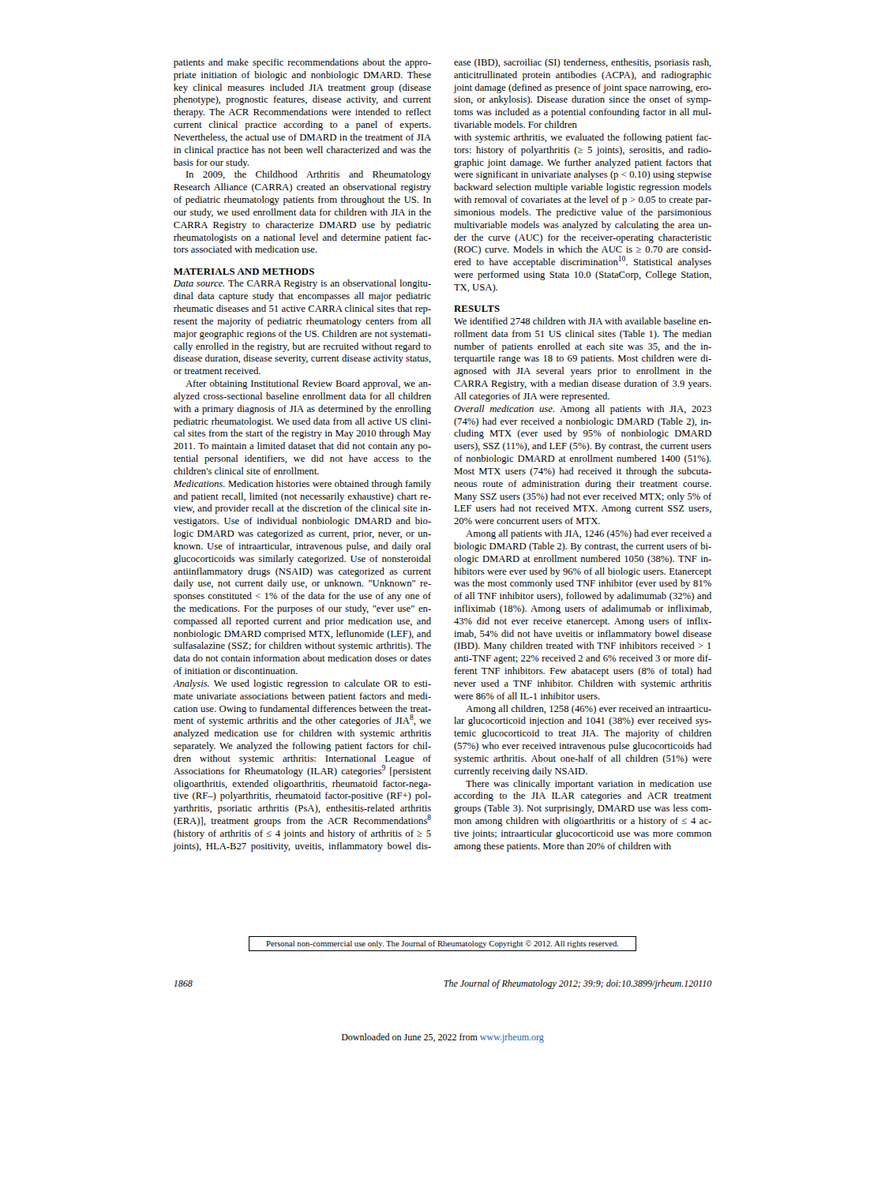patients and make specific recommendations about the appropriate initiation of biologic and nonbiologic DMARD. These key clinical measures included JIA treatment group (disease phenotype), prognostic features, disease activity, and current therapy. The ACR Recommendations were intended to reflect current clinical practice according to a panel of experts. Nevertheless, the actual use of DMARD in the treatment of JIA in clinical practice has not been well characterized and was the basis for our study.
In 2009, the Childhood Arthritis and Rheumatology Research Alliance (CARRA) created an observational registry of pediatric rheumatology patients from throughout the US. In our study, we used enrollment data for children with JIA in the CARRA Registry to characterize DMARD use by pediatric rheumatologists on a national level and determine patient factors associated with medication use.
Materials and Methods
Data source. The CARRA Registry is an observational longitudinal data capture study that encompasses all major pediatric rheumatic diseases and 51 active CARRA clinical sites that represent the majority of pediatric rheumatology centers from all major geographic regions of the US. Children are not systematically enrolled in the registry, but are recruited without regard to disease duration, disease severity, current disease activity status, or treatment received.
After obtaining Institutional Review Board approval, we analyzed cross-sectional baseline enrollment data for all children with a primary diagnosis of JIA as determined by the enrolling pediatric rheumatologist. We used data from all active US clinical sites from the start of the registry in May 2010 through May 2011. To maintain a limited dataset that did not contain any potential personal identifiers, we did not have access to the children's clinical site of enrollment.
Medications. Medication histories were obtained through family and patient recall, limited (not necessarily exhaustive) chart review, and provider recall at the discretion of the clinical site investigators. Use of individual nonbiologic DMARD and biologic DMARD was categorized as current, prior, never, or unknown. Use of intraarticular, intravenous pulse, and daily oral glucocorticoids was similarly categorized. Use of nonsteroidal antiinflammatory drugs (NSAID) was categorized as current daily use, not current daily use, or unknown. "Unknown" responses constituted < 1% of the data for the use of any one of the medications. For the purposes of our study, "ever use" encompassed all reported current and prior medication use, and nonbiologic DMARD comprised MTX, leflunomide (LEF), and sulfasalazine (SSZ; for children without systemic arthritis). The data do not contain information about medication doses or dates of initiation or discontinuation.
Analysis. We used logistic regression to calculate OR to estimate univariate associations between patient factors and medication use. Owing to fundamental differences between the treatment of systemic arthritis and the other categories of JIA8, we analyzed medication use for children with systemic arthritis separately. We analyzed the following patient factors for children without systemic arthritis: International League of Associations for Rheumatology (ILAR) categories9 [persistent oligoarthritis, extended oligoarthritis, rheumatoid factor-negative (RF–) polyarthritis, rheumatoid factor-positive (RF+) polyarthritis, psoriatic arthritis (PsA), enthesitis-related arthritis (ERA)], treatment groups from the ACR Recommendations8 (history of arthritis of ≤ 4 joints and history of arthritis of ≥ 5 joints), HLA-B27 positivity, uveitis, inflammatory bowel disease (IBD), sacroiliac (SI) tenderness, enthesitis, psoriasis rash, anticitrullinated protein antibodies (ACPA), and radiographic joint damage (defined as presence of joint space narrowing, erosion, or ankylosis). Disease duration since the onset of symptoms was included as a potential confounding factor in all multivariable models. For children
with systemic arthritis, we evaluated the following patient factors: history of polyarthritis (≥ 5 joints), serositis, and radiographic joint damage. We further analyzed patient factors that were significant in univariate analyses (p < 0.10) using stepwise backward selection multiple variable logistic regression models with removal of covariates at the level of p > 0.05 to create parsimonious models. The predictive value of the parsimonious multivariable models was analyzed by calculating the area under the curve (AUC) for the receiver-operating characteristic (ROC) curve. Models in which the AUC is ≥ 0.70 are considered to have acceptable discrimination10. Statistical analyses were performed using Stata 10.0 (StataCorp, College Station, TX, USA).
Results
We identified 2748 children with JIA with available baseline enrollment data from 51 US clinical sites (Table 1). The median number of patients enrolled at each site was 35, and the interquartile range was 18 to 69 patients. Most children were diagnosed with JIA several years prior to enrollment in the CARRA Registry, with a median disease duration of 3.9 years. All categories of JIA were represented.
Overall medication use. Among all patients with JIA, 2023 (74%) had ever received a nonbiologic DMARD (Table 2), including MTX (ever used by 95% of nonbiologic DMARD users), SSZ (11%), and LEF (5%). By contrast, the current users of nonbiologic DMARD at enrollment numbered 1400 (51%). Most MTX users (74%) had received it through the subcutaneous route of administration during their treatment course. Many SSZ users (35%) had not ever received MTX; only 5% of LEF users had not received MTX. Among current SSZ users, 20% were concurrent users of MTX.
Among all patients with JIA, 1246 (45%) had ever received a biologic DMARD (Table 2). By contrast, the current users of biologic DMARD at enrollment numbered 1050 (38%). TNF inhibitors were ever used by 96% of all biologic users. Etanercept was the most commonly used TNF inhibitor (ever used by 81% of all TNF inhibitor users), followed by adalimumab (32%) and infliximab (18%). Among users of adalimumab or infliximab, 43% did not ever receive etanercept. Among users of infliximab, 54% did not have uveitis or inflammatory bowel disease (IBD). Many children treated with TNF inhibitors received > 1 anti-TNF agent; 22% received 2 and 6% received 3 or more different TNF inhibitors. Few abatacept users (8% of total) had never used a TNF inhibitor. Children with systemic arthritis were 86% of all IL-1 inhibitor users.
Among all children, 1258 (46%) ever received an intraarticular glucocorticoid injection and 1041 (38%) ever received systemic glucocorticoid to treat JIA. The majority of children (57%) who ever received intravenous pulse glucocorticoids had systemic arthritis. About one-half of all children (51%) were currently receiving daily NSAID.
There was clinically important variation in medication use according to the JIA ILAR categories and ACR treatment groups (Table 3). Not surprisingly, DMARD use was less common among children with oligoarthritis or a history of ≤ 4 active joints; intraarticular glucocorticoid use was more common among these patients. More than 20% of children with
Personal non-commercial use only. The Journal of Rheumatology Copyright © 2012. All rights reserved.
1868 The Journal of Rheumatology 2012; 39:9; doi:10.3899/jrheum.120110
Downloaded on June 25, 2022 from www.jrheum.org